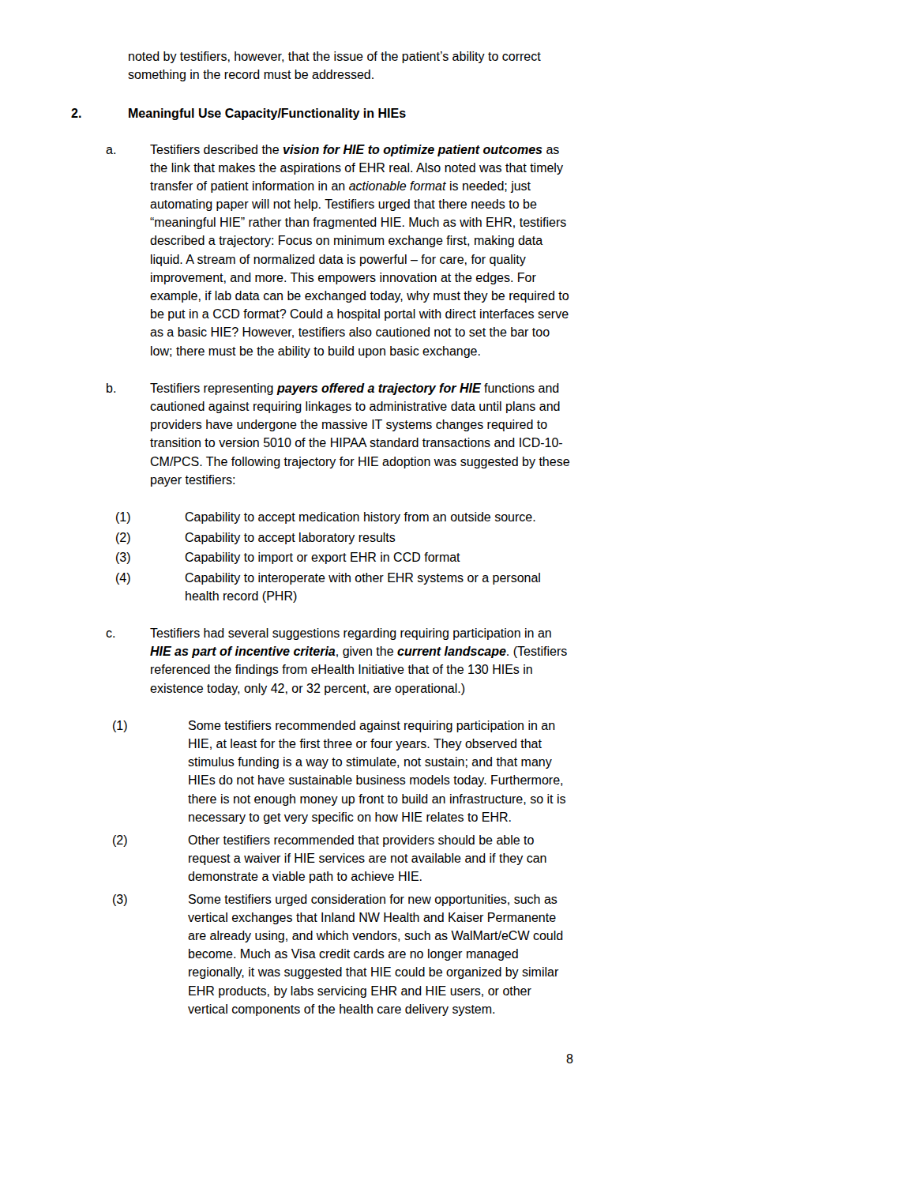noted by testifiers, however, that the issue of the patient’s ability to correct something in the record must be addressed.
2. Meaningful Use Capacity/Functionality in HIEs
a. Testifiers described the vision for HIE to optimize patient outcomes as the link that makes the aspirations of EHR real. Also noted was that timely transfer of patient information in an actionable format is needed; just automating paper will not help. Testifiers urged that there needs to be “meaningful HIE” rather than fragmented HIE. Much as with EHR, testifiers described a trajectory: Focus on minimum exchange first, making data liquid. A stream of normalized data is powerful – for care, for quality improvement, and more. This empowers innovation at the edges. For example, if lab data can be exchanged today, why must they be required to be put in a CCD format? Could a hospital portal with direct interfaces serve as a basic HIE? However, testifiers also cautioned not to set the bar too low; there must be the ability to build upon basic exchange.
b. Testifiers representing payers offered a trajectory for HIE functions and cautioned against requiring linkages to administrative data until plans and providers have undergone the massive IT systems changes required to transition to version 5010 of the HIPAA standard transactions and ICD-10-CM/PCS. The following trajectory for HIE adoption was suggested by these payer testifiers:
(1) Capability to accept medication history from an outside source.
(2) Capability to accept laboratory results
(3) Capability to import or export EHR in CCD format
(4) Capability to interoperate with other EHR systems or a personal health record (PHR)
c. Testifiers had several suggestions regarding requiring participation in an HIE as part of incentive criteria, given the current landscape. (Testifiers referenced the findings from eHealth Initiative that of the 130 HIEs in existence today, only 42, or 32 percent, are operational.)
(1) Some testifiers recommended against requiring participation in an HIE, at least for the first three or four years. They observed that stimulus funding is a way to stimulate, not sustain; and that many HIEs do not have sustainable business models today. Furthermore, there is not enough money up front to build an infrastructure, so it is necessary to get very specific on how HIE relates to EHR.
(2) Other testifiers recommended that providers should be able to request a waiver if HIE services are not available and if they can demonstrate a viable path to achieve HIE.
(3) Some testifiers urged consideration for new opportunities, such as vertical exchanges that Inland NW Health and Kaiser Permanente are already using, and which vendors, such as WalMart/eCW could become. Much as Visa credit cards are no longer managed regionally, it was suggested that HIE could be organized by similar EHR products, by labs servicing EHR and HIE users, or other vertical components of the health care delivery system.
8